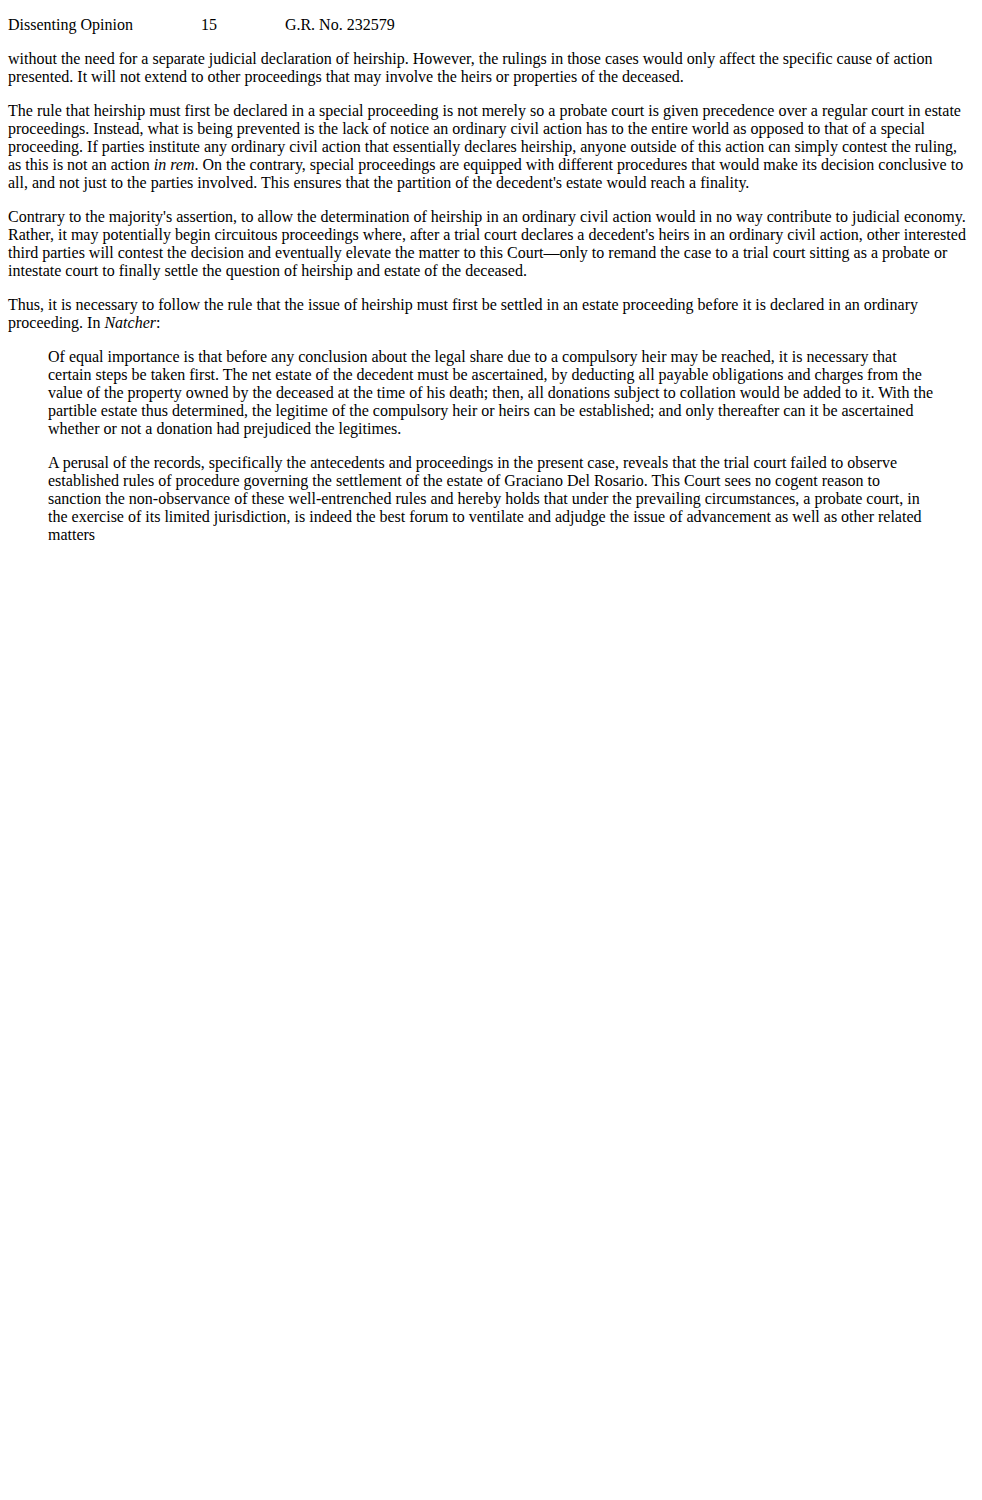Dissenting Opinion 15 G.R. No. 232579
without the need for a separate judicial declaration of heirship. However, the rulings in those cases would only affect the specific cause of action presented. It will not extend to other proceedings that may involve the heirs or properties of the deceased.
The rule that heirship must first be declared in a special proceeding is not merely so a probate court is given precedence over a regular court in estate proceedings. Instead, what is being prevented is the lack of notice an ordinary civil action has to the entire world as opposed to that of a special proceeding. If parties institute any ordinary civil action that essentially declares heirship, anyone outside of this action can simply contest the ruling, as this is not an action in rem. On the contrary, special proceedings are equipped with different procedures that would make its decision conclusive to all, and not just to the parties involved. This ensures that the partition of the decedent's estate would reach a finality.
Contrary to the majority's assertion, to allow the determination of heirship in an ordinary civil action would in no way contribute to judicial economy. Rather, it may potentially begin circuitous proceedings where, after a trial court declares a decedent's heirs in an ordinary civil action, other interested third parties will contest the decision and eventually elevate the matter to this Court—only to remand the case to a trial court sitting as a probate or intestate court to finally settle the question of heirship and estate of the deceased.
Thus, it is necessary to follow the rule that the issue of heirship must first be settled in an estate proceeding before it is declared in an ordinary proceeding. In Natcher:
Of equal importance is that before any conclusion about the legal share due to a compulsory heir may be reached, it is necessary that certain steps be taken first. The net estate of the decedent must be ascertained, by deducting all payable obligations and charges from the value of the property owned by the deceased at the time of his death; then, all donations subject to collation would be added to it. With the partible estate thus determined, the legitime of the compulsory heir or heirs can be established; and only thereafter can it be ascertained whether or not a donation had prejudiced the legitimes.
A perusal of the records, specifically the antecedents and proceedings in the present case, reveals that the trial court failed to observe established rules of procedure governing the settlement of the estate of Graciano Del Rosario. This Court sees no cogent reason to sanction the non-observance of these well-entrenched rules and hereby holds that under the prevailing circumstances, a probate court, in the exercise of its limited jurisdiction, is indeed the best forum to ventilate and adjudge the issue of advancement as well as other related matters